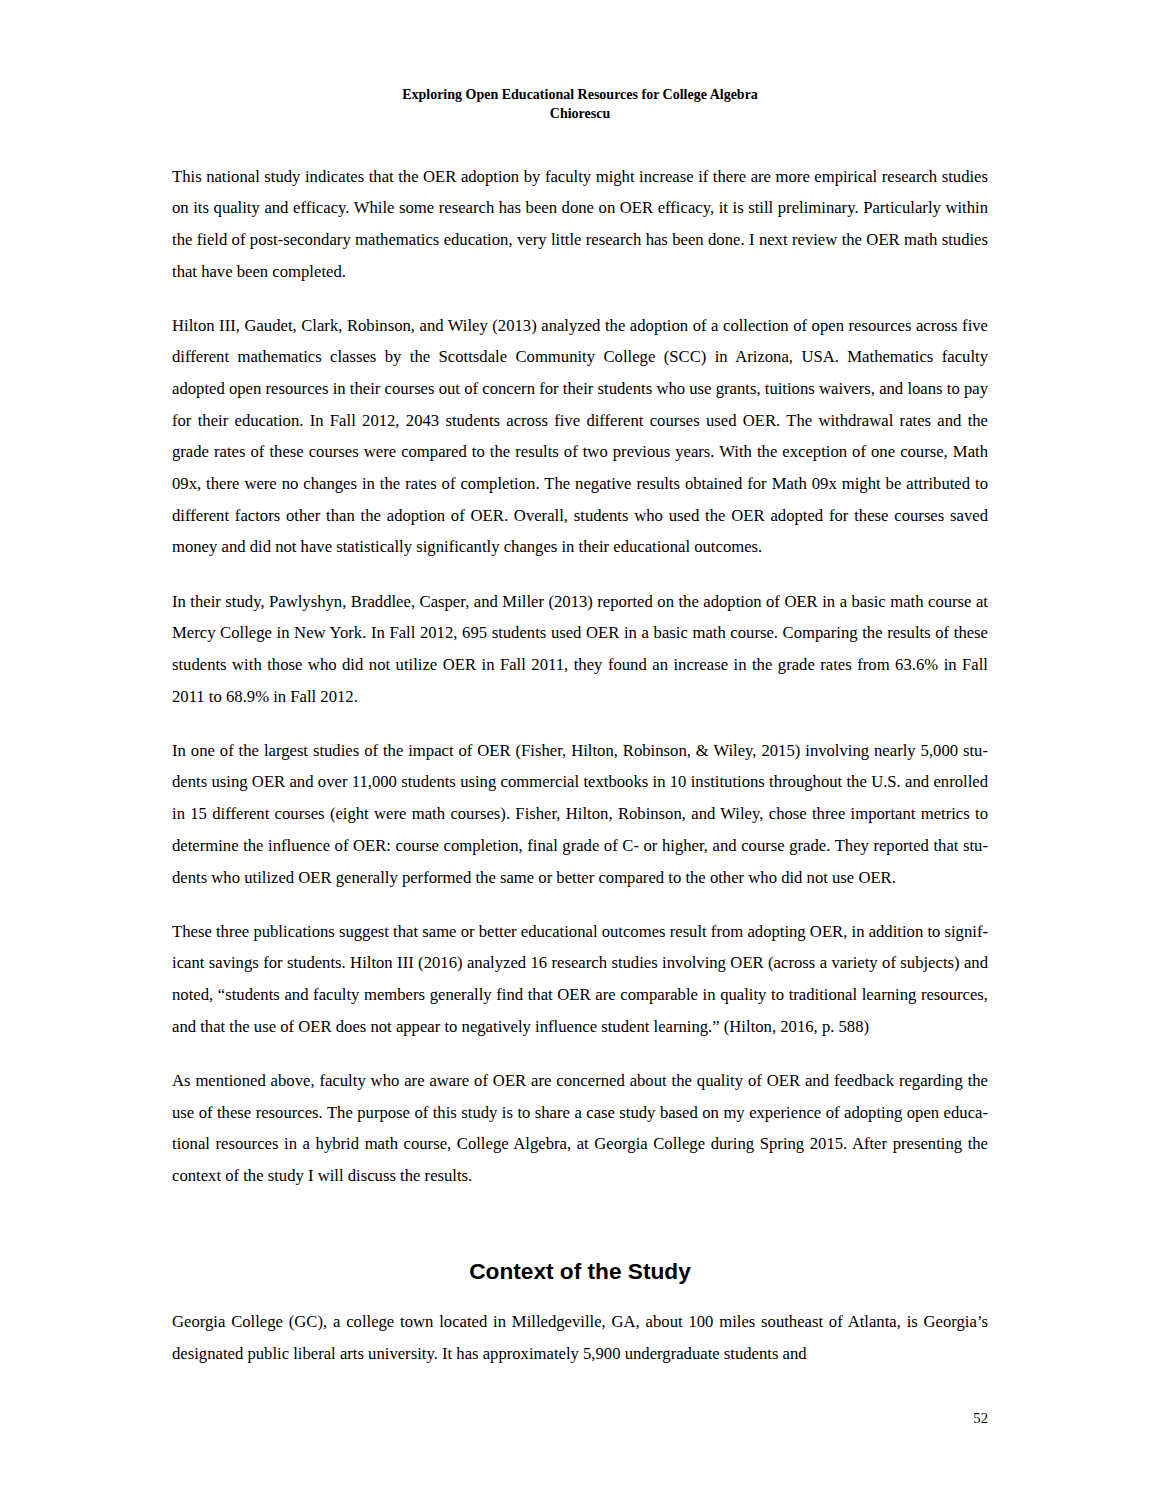Exploring Open Educational Resources for College Algebra Chiorescu
This national study indicates that the OER adoption by faculty might increase if there are more empirical research studies on its quality and efficacy. While some research has been done on OER efficacy, it is still preliminary. Particularly within the field of post-secondary mathematics education, very little research has been done. I next review the OER math studies that have been completed.
Hilton III, Gaudet, Clark, Robinson, and Wiley (2013) analyzed the adoption of a collection of open resources across five different mathematics classes by the Scottsdale Community College (SCC) in Arizona, USA. Mathematics faculty adopted open resources in their courses out of concern for their students who use grants, tuitions waivers, and loans to pay for their education. In Fall 2012, 2043 students across five different courses used OER. The withdrawal rates and the grade rates of these courses were compared to the results of two previous years. With the exception of one course, Math 09x, there were no changes in the rates of completion. The negative results obtained for Math 09x might be attributed to different factors other than the adoption of OER. Overall, students who used the OER adopted for these courses saved money and did not have statistically significantly changes in their educational outcomes.
In their study, Pawlyshyn, Braddlee, Casper, and Miller (2013) reported on the adoption of OER in a basic math course at Mercy College in New York. In Fall 2012, 695 students used OER in a basic math course. Comparing the results of these students with those who did not utilize OER in Fall 2011, they found an increase in the grade rates from 63.6% in Fall 2011 to 68.9% in Fall 2012.
In one of the largest studies of the impact of OER (Fisher, Hilton, Robinson, & Wiley, 2015) involving nearly 5,000 students using OER and over 11,000 students using commercial textbooks in 10 institutions throughout the U.S. and enrolled in 15 different courses (eight were math courses). Fisher, Hilton, Robinson, and Wiley, chose three important metrics to determine the influence of OER: course completion, final grade of C- or higher, and course grade. They reported that students who utilized OER generally performed the same or better compared to the other who did not use OER.
These three publications suggest that same or better educational outcomes result from adopting OER, in addition to significant savings for students. Hilton III (2016) analyzed 16 research studies involving OER (across a variety of subjects) and noted, “students and faculty members generally find that OER are comparable in quality to traditional learning resources, and that the use of OER does not appear to negatively influence student learning.” (Hilton, 2016, p. 588)
As mentioned above, faculty who are aware of OER are concerned about the quality of OER and feedback regarding the use of these resources. The purpose of this study is to share a case study based on my experience of adopting open educational resources in a hybrid math course, College Algebra, at Georgia College during Spring 2015. After presenting the context of the study I will discuss the results.
Context of the Study
Georgia College (GC), a college town located in Milledgeville, GA, about 100 miles southeast of Atlanta, is Georgia’s designated public liberal arts university. It has approximately 5,900 undergraduate students and
52